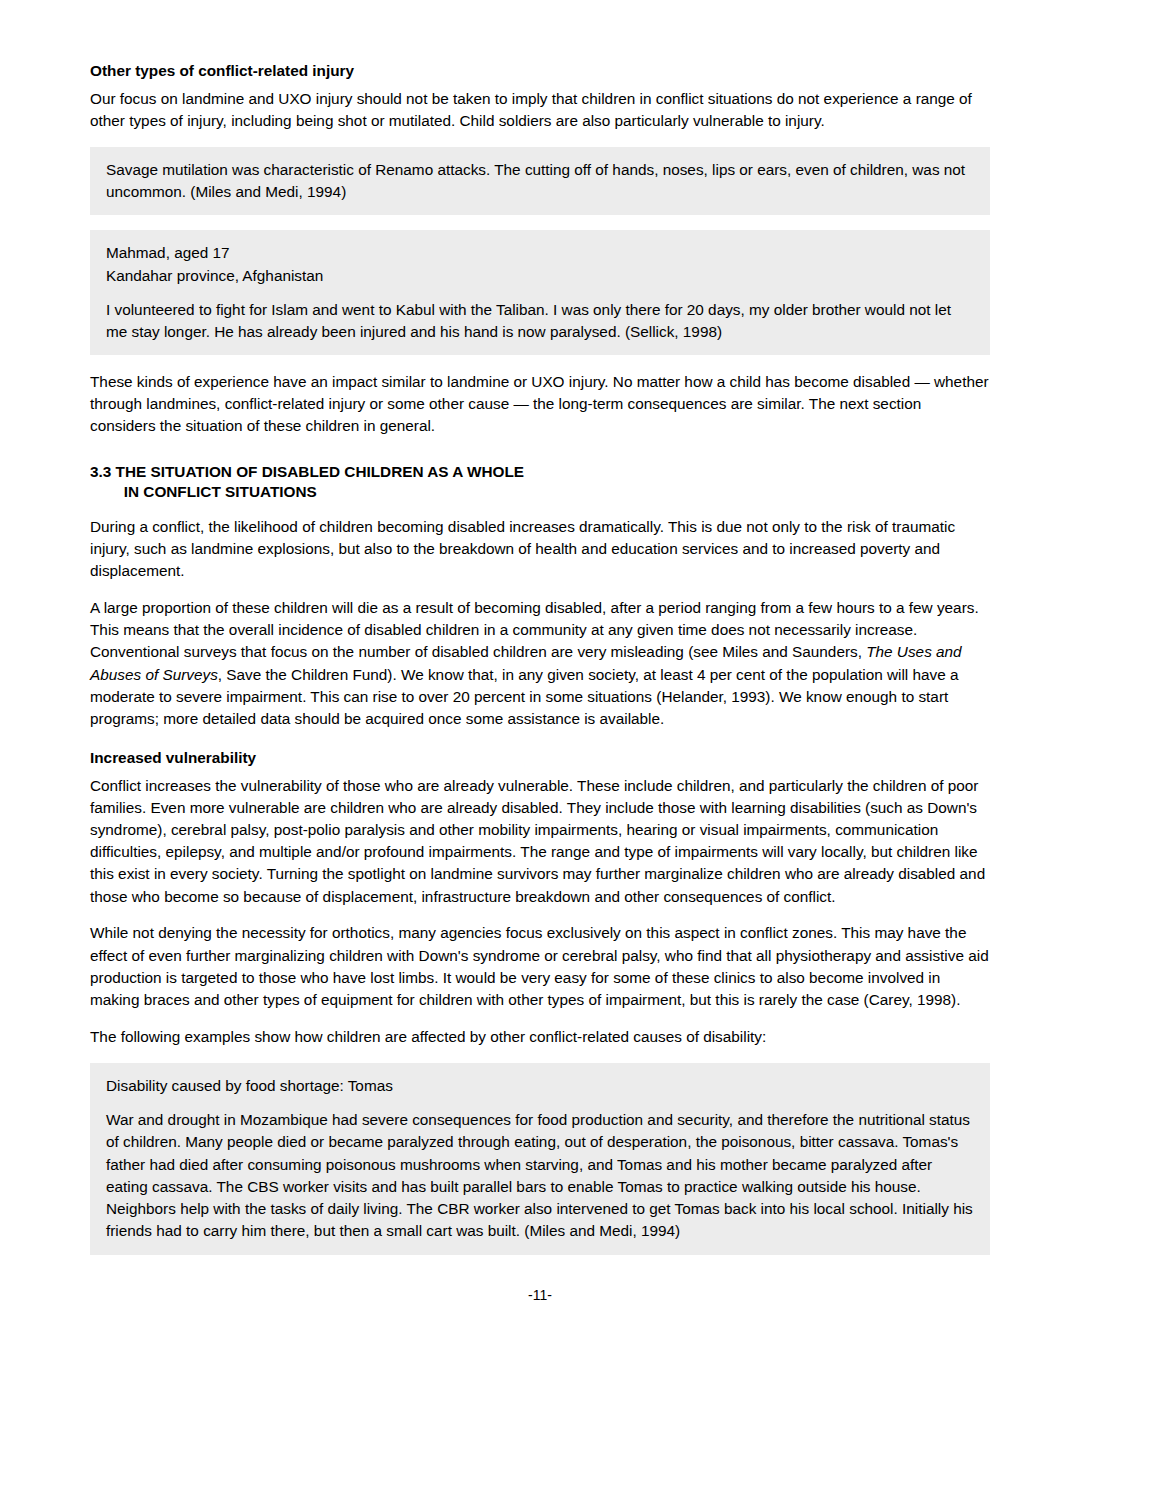Other types of conflict-related injury
Our focus on landmine and UXO injury should not be taken to imply that children in conflict situations do not experience a range of other types of injury, including being shot or mutilated. Child soldiers are also particularly vulnerable to injury.
Savage mutilation was characteristic of Renamo attacks. The cutting off of hands, noses, lips or ears, even of children, was not uncommon. (Miles and Medi, 1994)
Mahmad, aged 17
Kandahar province, Afghanistan
I volunteered to fight for Islam and went to Kabul with the Taliban. I was only there for 20 days, my older brother would not let me stay longer. He has already been injured and his hand is now paralysed. (Sellick, 1998)
These kinds of experience have an impact similar to landmine or UXO injury. No matter how a child has become disabled — whether through landmines, conflict-related injury or some other cause — the long-term consequences are similar. The next section considers the situation of these children in general.
3.3 THE SITUATION OF DISABLED CHILDREN AS A WHOLEIN CONFLICT SITUATIONS
During a conflict, the likelihood of children becoming disabled increases dramatically. This is due not only to the risk of traumatic injury, such as landmine explosions, but also to the breakdown of health and education services and to increased poverty and displacement.
A large proportion of these children will die as a result of becoming disabled, after a period ranging from a few hours to a few years. This means that the overall incidence of disabled children in a community at any given time does not necessarily increase. Conventional surveys that focus on the number of disabled children are very misleading (see Miles and Saunders, The Uses and Abuses of Surveys, Save the Children Fund). We know that, in any given society, at least 4 per cent of the population will have a moderate to severe impairment. This can rise to over 20 percent in some situations (Helander, 1993). We know enough to start programs; more detailed data should be acquired once some assistance is available.
Increased vulnerability
Conflict increases the vulnerability of those who are already vulnerable. These include children, and particularly the children of poor families. Even more vulnerable are children who are already disabled. They include those with learning disabilities (such as Down's syndrome), cerebral palsy, post-polio paralysis and other mobility impairments, hearing or visual impairments, communication difficulties, epilepsy, and multiple and/or profound impairments. The range and type of impairments will vary locally, but children like this exist in every society. Turning the spotlight on landmine survivors may further marginalize children who are already disabled and those who become so because of displacement, infrastructure breakdown and other consequences of conflict.
While not denying the necessity for orthotics, many agencies focus exclusively on this aspect in conflict zones. This may have the effect of even further marginalizing children with Down's syndrome or cerebral palsy, who find that all physiotherapy and assistive aid production is targeted to those who have lost limbs. It would be very easy for some of these clinics to also become involved in making braces and other types of equipment for children with other types of impairment, but this is rarely the case (Carey, 1998).
The following examples show how children are affected by other conflict-related causes of disability:
Disability caused by food shortage: Tomas
War and drought in Mozambique had severe consequences for food production and security, and therefore the nutritional status of children. Many people died or became paralyzed through eating, out of desperation, the poisonous, bitter cassava. Tomas's father had died after consuming poisonous mushrooms when starving, and Tomas and his mother became paralyzed after eating cassava. The CBS worker visits and has built parallel bars to enable Tomas to practice walking outside his house. Neighbors help with the tasks of daily living. The CBR worker also intervened to get Tomas back into his local school. Initially his friends had to carry him there, but then a small cart was built. (Miles and Medi, 1994)
-11-